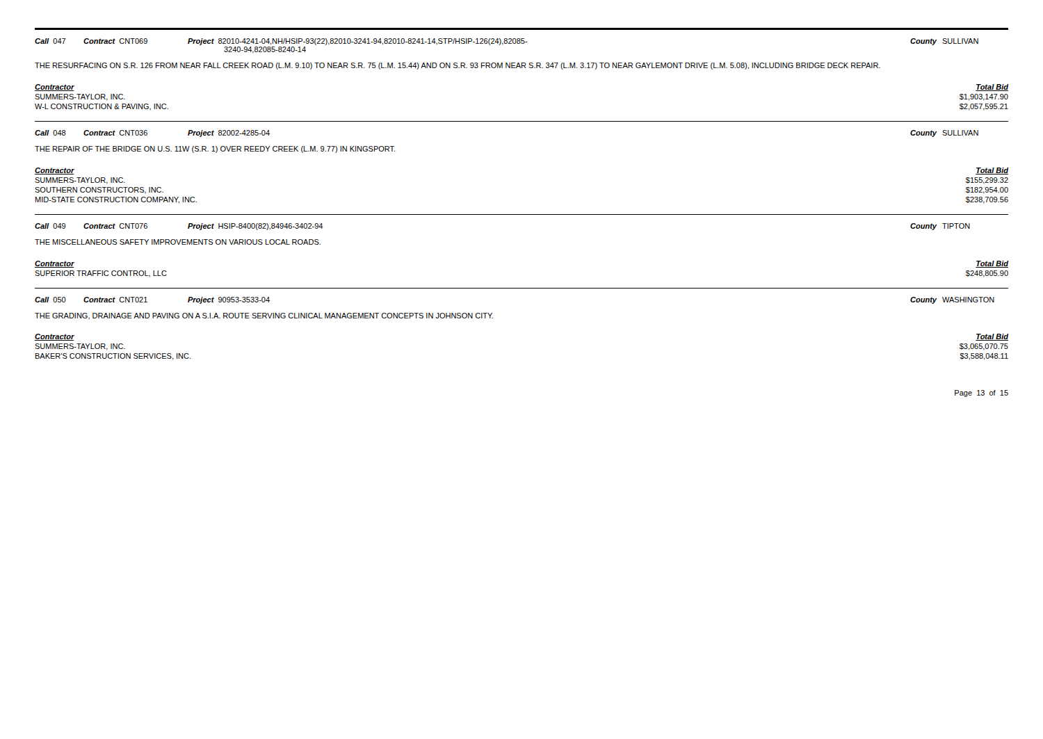| Call 047 | Contract CNT069 | Project 82010-4241-04,NH/HSIP-93(22),82010-3241-94,82010-8241-14,STP/HSIP-126(24),82085- 3240-94,82085-8240-14 | County SULLIVAN |
THE RESURFACING ON S.R. 126 FROM NEAR FALL CREEK ROAD (L.M. 9.10) TO NEAR S.R. 75 (L.M. 15.44) AND ON S.R. 93 FROM NEAR S.R. 347 (L.M. 3.17) TO NEAR GAYLEMONT DRIVE (L.M. 5.08), INCLUDING BRIDGE DECK REPAIR.
| Contractor | Total Bid |
| SUMMERS-TAYLOR, INC. | $1,903,147.90 |
| W-L CONSTRUCTION & PAVING, INC. | $2,057,595.21 |
| Call 048 | Contract CNT036 | Project 82002-4285-04 | County SULLIVAN |
THE REPAIR OF THE BRIDGE ON U.S. 11W (S.R. 1) OVER REEDY CREEK (L.M. 9.77) IN KINGSPORT.
| Contractor | Total Bid |
| SUMMERS-TAYLOR, INC. | $155,299.32 |
| SOUTHERN CONSTRUCTORS, INC. | $182,954.00 |
| MID-STATE CONSTRUCTION COMPANY, INC. | $238,709.56 |
| Call 049 | Contract CNT076 | Project HSIP-8400(82),84946-3402-94 | County TIPTON |
THE MISCELLANEOUS SAFETY IMPROVEMENTS ON VARIOUS LOCAL ROADS.
| Contractor | Total Bid |
| SUPERIOR TRAFFIC CONTROL, LLC | $248,805.90 |
| Call 050 | Contract CNT021 | Project 90953-3533-04 | County WASHINGTON |
THE GRADING, DRAINAGE AND PAVING ON A S.I.A. ROUTE SERVING CLINICAL MANAGEMENT CONCEPTS IN JOHNSON CITY.
| Contractor | Total Bid |
| SUMMERS-TAYLOR, INC. | $3,065,070.75 |
| BAKER'S CONSTRUCTION SERVICES, INC. | $3,588,048.11 |
Page 13 of 15